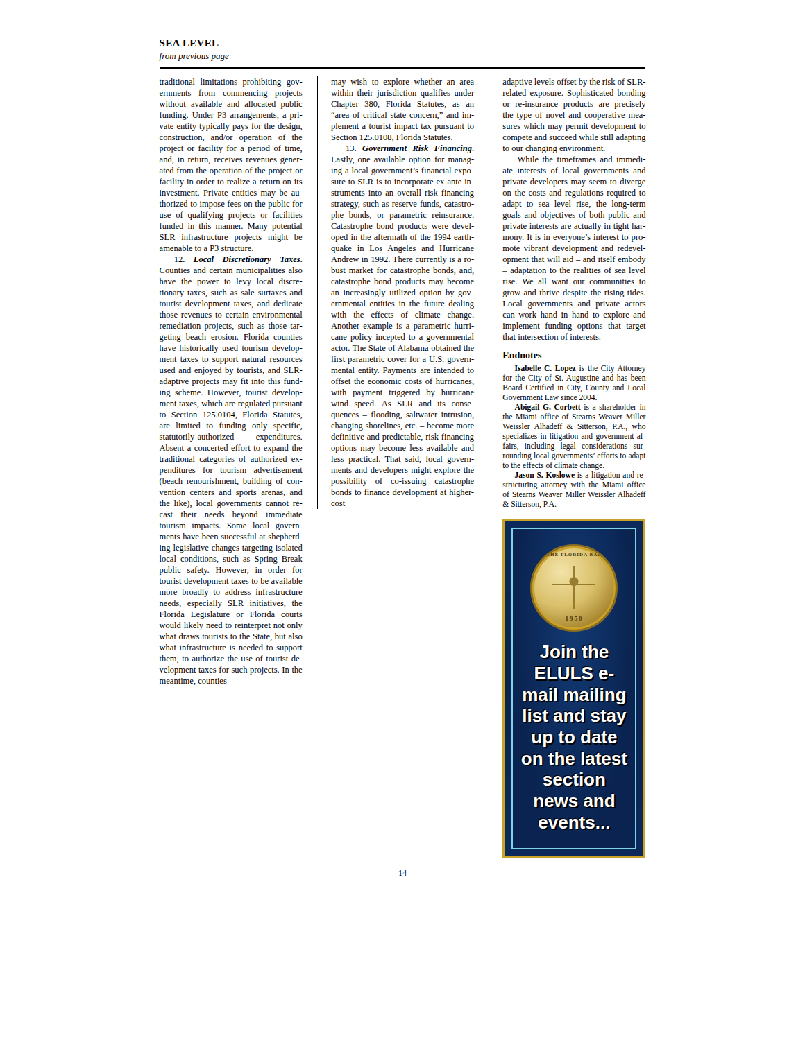SEA LEVEL
from previous page
traditional limitations prohibiting governments from commencing projects without available and allocated public funding. Under P3 arrangements, a private entity typically pays for the design, construction, and/or operation of the project or facility for a period of time, and, in return, receives revenues generated from the operation of the project or facility in order to realize a return on its investment. Private entities may be authorized to impose fees on the public for use of qualifying projects or facilities funded in this manner. Many potential SLR infrastructure projects might be amenable to a P3 structure.
12. Local Discretionary Taxes. Counties and certain municipalities also have the power to levy local discretionary taxes, such as sale surtaxes and tourist development taxes, and dedicate those revenues to certain environmental remediation projects, such as those targeting beach erosion. Florida counties have historically used tourism development taxes to support natural resources used and enjoyed by tourists, and SLR-adaptive projects may fit into this funding scheme. However, tourist development taxes, which are regulated pursuant to Section 125.0104, Florida Statutes, are limited to funding only specific, statutorily-authorized expenditures. Absent a concerted effort to expand the traditional categories of authorized expenditures for tourism advertisement (beach renourishment, building of convention centers and sports arenas, and the like), local governments cannot recast their needs beyond immediate tourism impacts. Some local governments have been successful at shepherding legislative changes targeting isolated local conditions, such as Spring Break public safety. However, in order for tourist development taxes to be available more broadly to address infrastructure needs, especially SLR initiatives, the Florida Legislature or Florida courts would likely need to reinterpret not only what draws tourists to the State, but also what infrastructure is needed to support them, to authorize the use of tourist development taxes for such projects. In the meantime, counties
may wish to explore whether an area within their jurisdiction qualifies under Chapter 380, Florida Statutes, as an “area of critical state concern,” and implement a tourist impact tax pursuant to Section 125.0108, Florida Statutes.
13. Government Risk Financing. Lastly, one available option for managing a local government’s financial exposure to SLR is to incorporate ex-ante instruments into an overall risk financing strategy, such as reserve funds, catastrophe bonds, or parametric reinsurance. Catastrophe bond products were developed in the aftermath of the 1994 earthquake in Los Angeles and Hurricane Andrew in 1992. There currently is a robust market for catastrophe bonds, and, catastrophe bond products may become an increasingly utilized option by governmental entities in the future dealing with the effects of climate change. Another example is a parametric hurricane policy incepted to a governmental actor. The State of Alabama obtained the first parametric cover for a U.S. governmental entity. Payments are intended to offset the economic costs of hurricanes, with payment triggered by hurricane wind speed. As SLR and its consequences – flooding, saltwater intrusion, changing shorelines, etc. – become more definitive and predictable, risk financing options may become less available and less practical. That said, local governments and developers might explore the possibility of co-issuing catastrophe bonds to finance development at higher-cost
adaptive levels offset by the risk of SLR-related exposure. Sophisticated bonding or re-insurance products are precisely the type of novel and cooperative measures which may permit development to compete and succeed while still adapting to our changing environment.
While the timeframes and immediate interests of local governments and private developers may seem to diverge on the costs and regulations required to adapt to sea level rise, the long-term goals and objectives of both public and private interests are actually in tight harmony. It is in everyone’s interest to promote vibrant development and redevelopment that will aid – and itself embody – adaptation to the realities of sea level rise. We all want our communities to grow and thrive despite the rising tides. Local governments and private actors can work hand in hand to explore and implement funding options that target that intersection of interests.
Endnotes
Isabelle C. Lopez is the City Attorney for the City of St. Augustine and has been Board Certified in City, County and Local Government Law since 2004.
Abigail G. Corbett is a shareholder in the Miami office of Stearns Weaver Miller Weissler Alhadeff & Sitterson, P.A., who specializes in litigation and government affairs, including legal considerations surrounding local governments’ efforts to adapt to the effects of climate change.
Jason S. Koslowe is a litigation and restructuring attorney with the Miami office of Stearns Weaver Miller Weissler Alhadeff & Sitterson, P.A.
THE FLORIDA BAR
1950
Join the ELULS e-mail mailing list and stay up to date on the latest section news and events...
14